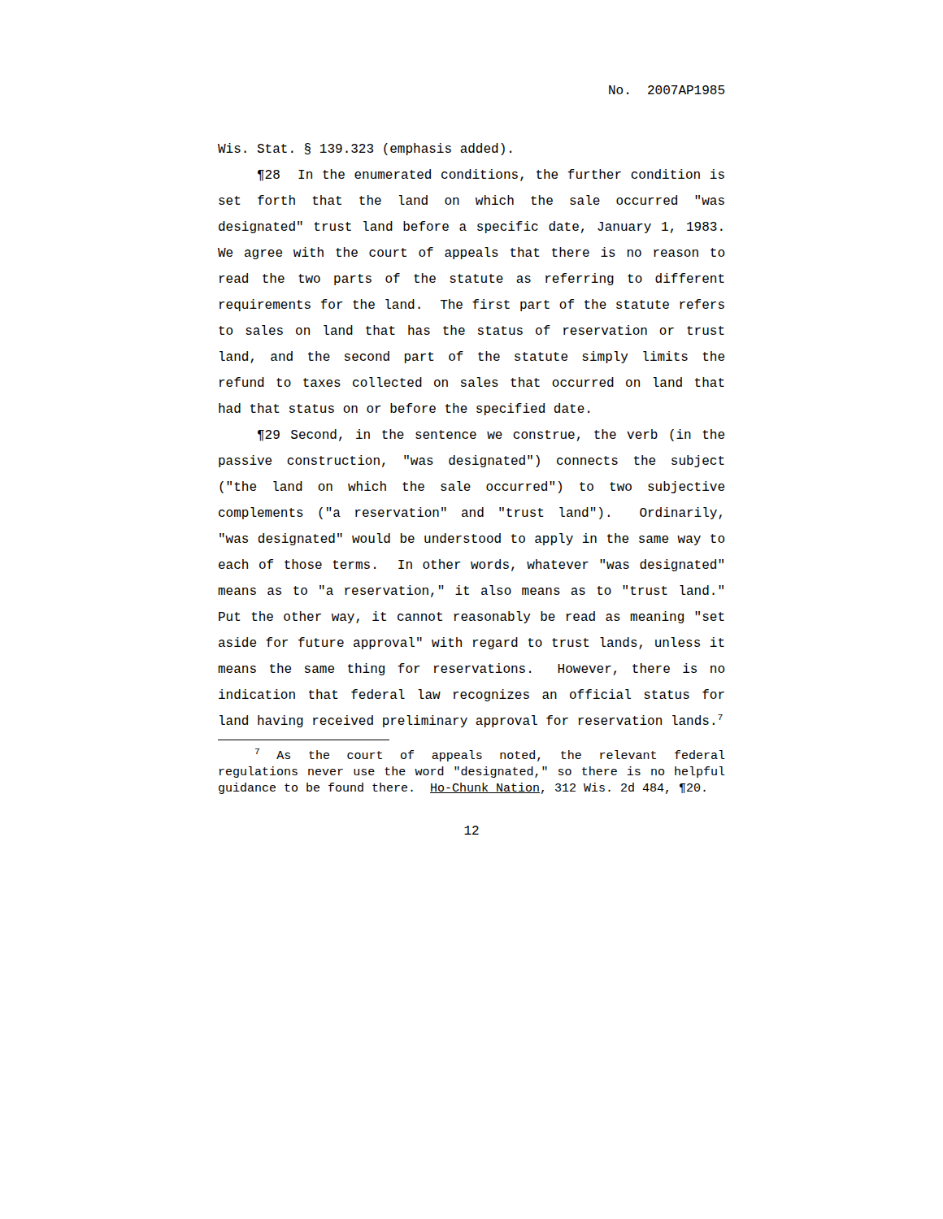No. 2007AP1985
Wis. Stat. § 139.323 (emphasis added).
¶28 In the enumerated conditions, the further condition is set forth that the land on which the sale occurred "was designated" trust land before a specific date, January 1, 1983. We agree with the court of appeals that there is no reason to read the two parts of the statute as referring to different requirements for the land. The first part of the statute refers to sales on land that has the status of reservation or trust land, and the second part of the statute simply limits the refund to taxes collected on sales that occurred on land that had that status on or before the specified date.
¶29 Second, in the sentence we construe, the verb (in the passive construction, "was designated") connects the subject ("the land on which the sale occurred") to two subjective complements ("a reservation" and "trust land"). Ordinarily, "was designated" would be understood to apply in the same way to each of those terms. In other words, whatever "was designated" means as to "a reservation," it also means as to "trust land." Put the other way, it cannot reasonably be read as meaning "set aside for future approval" with regard to trust lands, unless it means the same thing for reservations. However, there is no indication that federal law recognizes an official status for land having received preliminary approval for reservation lands.7
7 As the court of appeals noted, the relevant federal regulations never use the word "designated," so there is no helpful guidance to be found there. Ho-Chunk Nation, 312 Wis. 2d 484, ¶20.
12